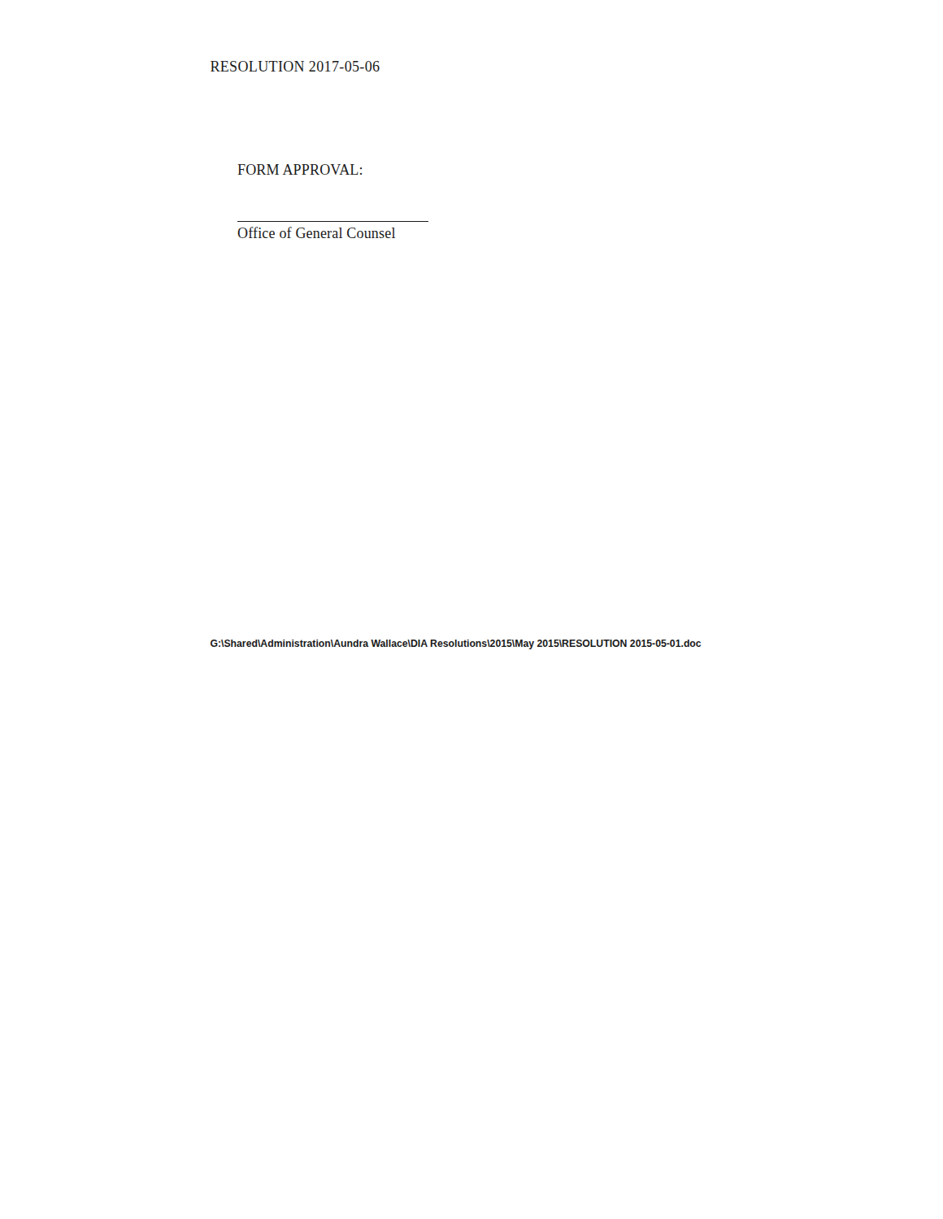RESOLUTION 2017-05-06
FORM APPROVAL:
Office of General Counsel
G:\Shared\Administration\Aundra Wallace\DIA Resolutions\2015\May 2015\RESOLUTION 2015-05-01.doc